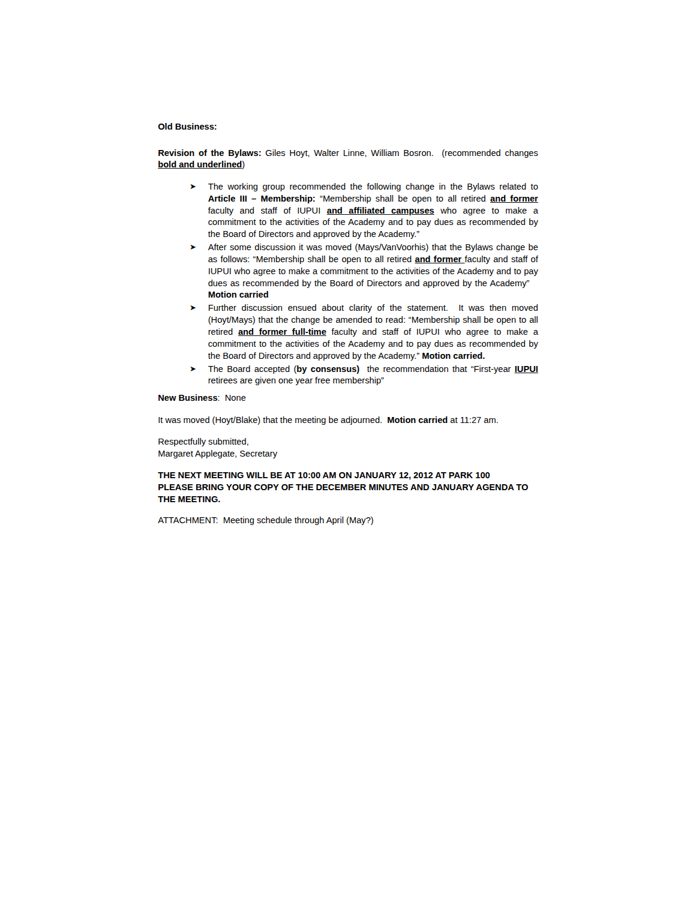Old Business:
Revision of the Bylaws: Giles Hoyt, Walter Linne, William Bosron. (recommended changes bold and underlined)
The working group recommended the following change in the Bylaws related to Article III – Membership: “Membership shall be open to all retired and former faculty and staff of IUPUI and affiliated campuses who agree to make a commitment to the activities of the Academy and to pay dues as recommended by the Board of Directors and approved by the Academy.”
After some discussion it was moved (Mays/VanVoorhis) that the Bylaws change be as follows: “Membership shall be open to all retired and former faculty and staff of IUPUI who agree to make a commitment to the activities of the Academy and to pay dues as recommended by the Board of Directors and approved by the Academy” Motion carried
Further discussion ensued about clarity of the statement. It was then moved (Hoyt/Mays) that the change be amended to read: “Membership shall be open to all retired and former full-time faculty and staff of IUPUI who agree to make a commitment to the activities of the Academy and to pay dues as recommended by the Board of Directors and approved by the Academy.” Motion carried.
The Board accepted (by consensus) the recommendation that “First-year IUPUI retirees are given one year free membership”
New Business: None
It was moved (Hoyt/Blake) that the meeting be adjourned. Motion carried at 11:27 am.
Respectfully submitted,
Margaret Applegate, Secretary
THE NEXT MEETING WILL BE AT 10:00 AM ON JANUARY 12, 2012 AT PARK 100
PLEASE BRING YOUR COPY OF THE DECEMBER MINUTES AND JANUARY AGENDA TO THE MEETING.
ATTACHMENT: Meeting schedule through April (May?)